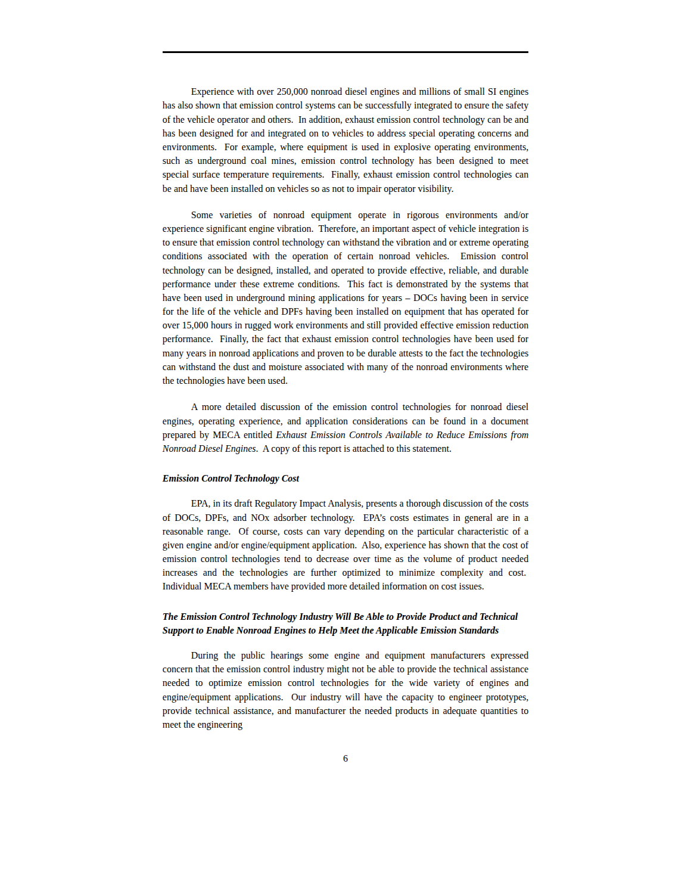Experience with over 250,000 nonroad diesel engines and millions of small SI engines has also shown that emission control systems can be successfully integrated to ensure the safety of the vehicle operator and others. In addition, exhaust emission control technology can be and has been designed for and integrated on to vehicles to address special operating concerns and environments. For example, where equipment is used in explosive operating environments, such as underground coal mines, emission control technology has been designed to meet special surface temperature requirements. Finally, exhaust emission control technologies can be and have been installed on vehicles so as not to impair operator visibility.
Some varieties of nonroad equipment operate in rigorous environments and/or experience significant engine vibration. Therefore, an important aspect of vehicle integration is to ensure that emission control technology can withstand the vibration and or extreme operating conditions associated with the operation of certain nonroad vehicles. Emission control technology can be designed, installed, and operated to provide effective, reliable, and durable performance under these extreme conditions. This fact is demonstrated by the systems that have been used in underground mining applications for years – DOCs having been in service for the life of the vehicle and DPFs having been installed on equipment that has operated for over 15,000 hours in rugged work environments and still provided effective emission reduction performance. Finally, the fact that exhaust emission control technologies have been used for many years in nonroad applications and proven to be durable attests to the fact the technologies can withstand the dust and moisture associated with many of the nonroad environments where the technologies have been used.
A more detailed discussion of the emission control technologies for nonroad diesel engines, operating experience, and application considerations can be found in a document prepared by MECA entitled Exhaust Emission Controls Available to Reduce Emissions from Nonroad Diesel Engines. A copy of this report is attached to this statement.
Emission Control Technology Cost
EPA, in its draft Regulatory Impact Analysis, presents a thorough discussion of the costs of DOCs, DPFs, and NOx adsorber technology. EPA’s costs estimates in general are in a reasonable range. Of course, costs can vary depending on the particular characteristic of a given engine and/or engine/equipment application. Also, experience has shown that the cost of emission control technologies tend to decrease over time as the volume of product needed increases and the technologies are further optimized to minimize complexity and cost. Individual MECA members have provided more detailed information on cost issues.
The Emission Control Technology Industry Will Be Able to Provide Product and Technical Support to Enable Nonroad Engines to Help Meet the Applicable Emission Standards
During the public hearings some engine and equipment manufacturers expressed concern that the emission control industry might not be able to provide the technical assistance needed to optimize emission control technologies for the wide variety of engines and engine/equipment applications. Our industry will have the capacity to engineer prototypes, provide technical assistance, and manufacturer the needed products in adequate quantities to meet the engineering
6